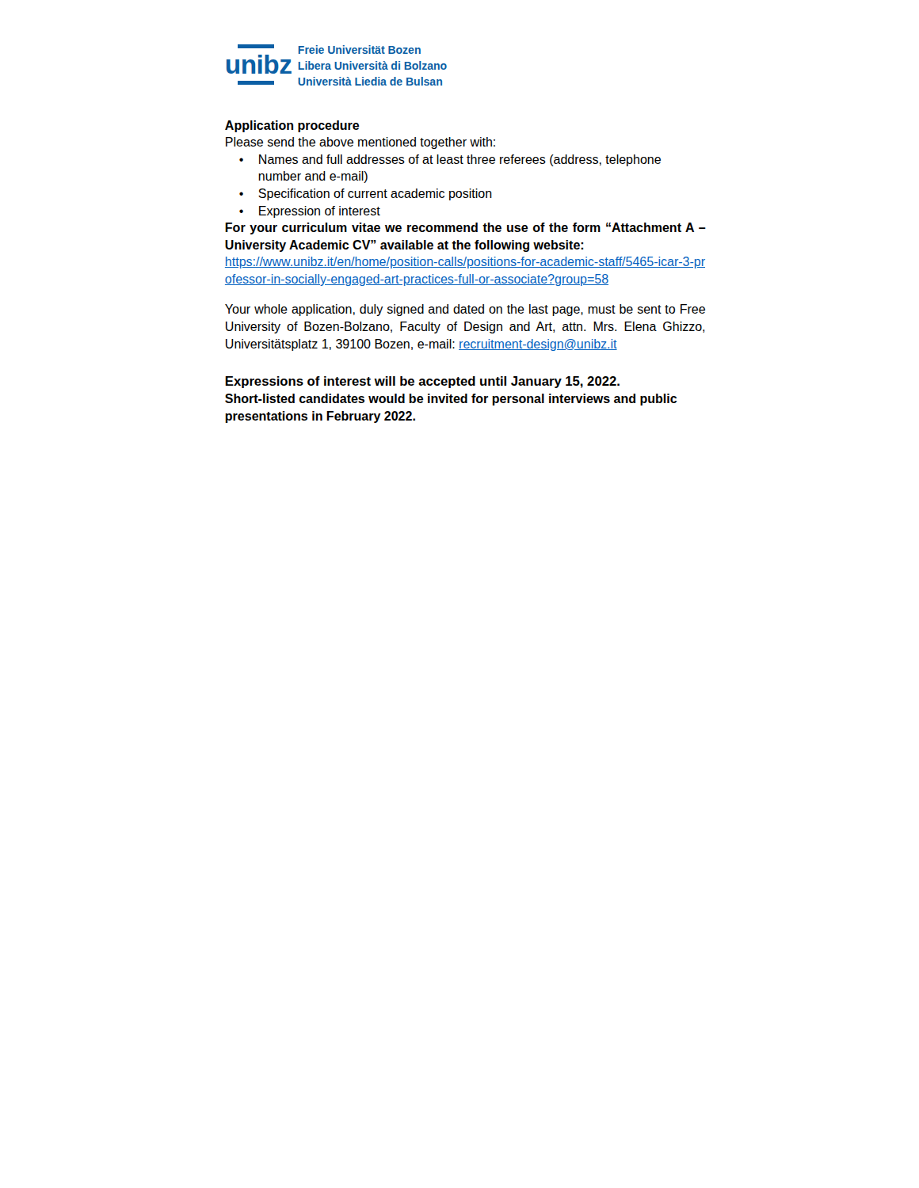unibz
Freie Universität Bozen Libera Università di Bolzano Università Liedia de Bulsan
Application procedure
Please send the above mentioned together with:
Names and full addresses of at least three referees (address, telephone number and e-mail)
Specification of current academic position
Expression of interest
For your curriculum vitae we recommend the use of the form “Attachment A – University Academic CV” available at the following website:
https://www.unibz.it/en/home/position-calls/positions-for-academic-staff/5465-icar-3-professor-in-socially-engaged-art-practices-full-or-associate?group=58
Your whole application, duly signed and dated on the last page, must be sent to Free University of Bozen-Bolzano, Faculty of Design and Art, attn. Mrs. Elena Ghizzo, Universitätsplatz 1, 39100 Bozen, e-mail: recruitment-design@unibz.it
Expressions of interest will be accepted until January 15, 2022.
Short-listed candidates would be invited for personal interviews and public presentations in February 2022.